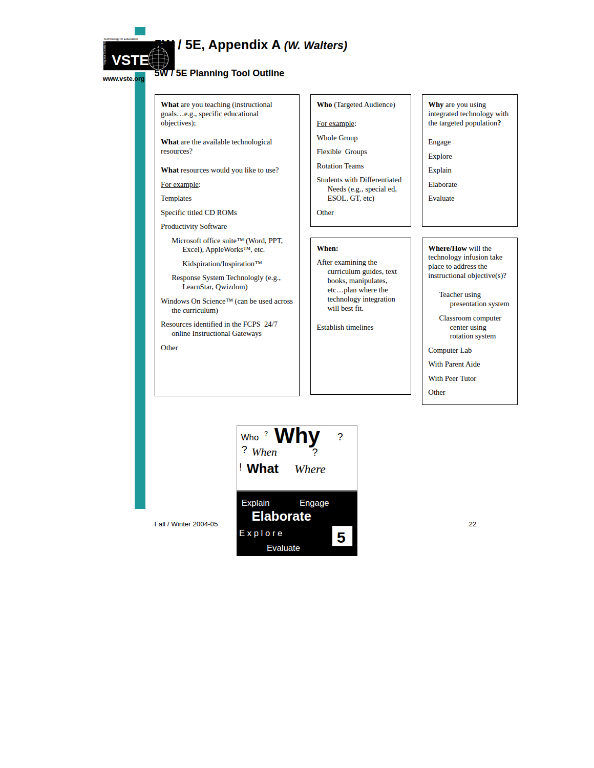www.vste.org
5W / 5E, Appendix A (W. Walters)
5W / 5E Planning Tool Outline
What are you teaching (instructional goals…e.g., specific educational objectives);
What are the available technological resources?
What resources would you like to use?
For example:
Templates
Specific titled CD ROMs
Productivity Software
Microsoft office suite™ (Word, PPT, Excel), AppleWorks™, etc.
Kidspiration/Inspiration™
Response System Technologly (e.g., LearnStar, Qwizdom)
Windows On Science™ (can be used across the curriculum)
Resources identified in the FCPS 24/7 online Instructional Gateways
Other
Who (Targeted Audience)
For example:
Whole Group
Flexible Groups
Rotation Teams
Students with Differentiated Needs (e.g., special ed, ESOL, GT, etc)
Other
Why are you using integrated technology with the targeted population?
Engage
Explore
Explain
Elaborate
Evaluate
When:
After examining the curriculum guides, text books, manipulates, etc…plan where the technology integration will best fit.
Establish timelines
Where/How will the technology infusion take place to address the instructional objective(s)?
Teacher using presentation system
Classroom computer center using rotation system
Computer Lab
With Parent Aide
With Peer Tutor
Other
Fall / Winter 2004-05 Vol. 19, No. 1 22